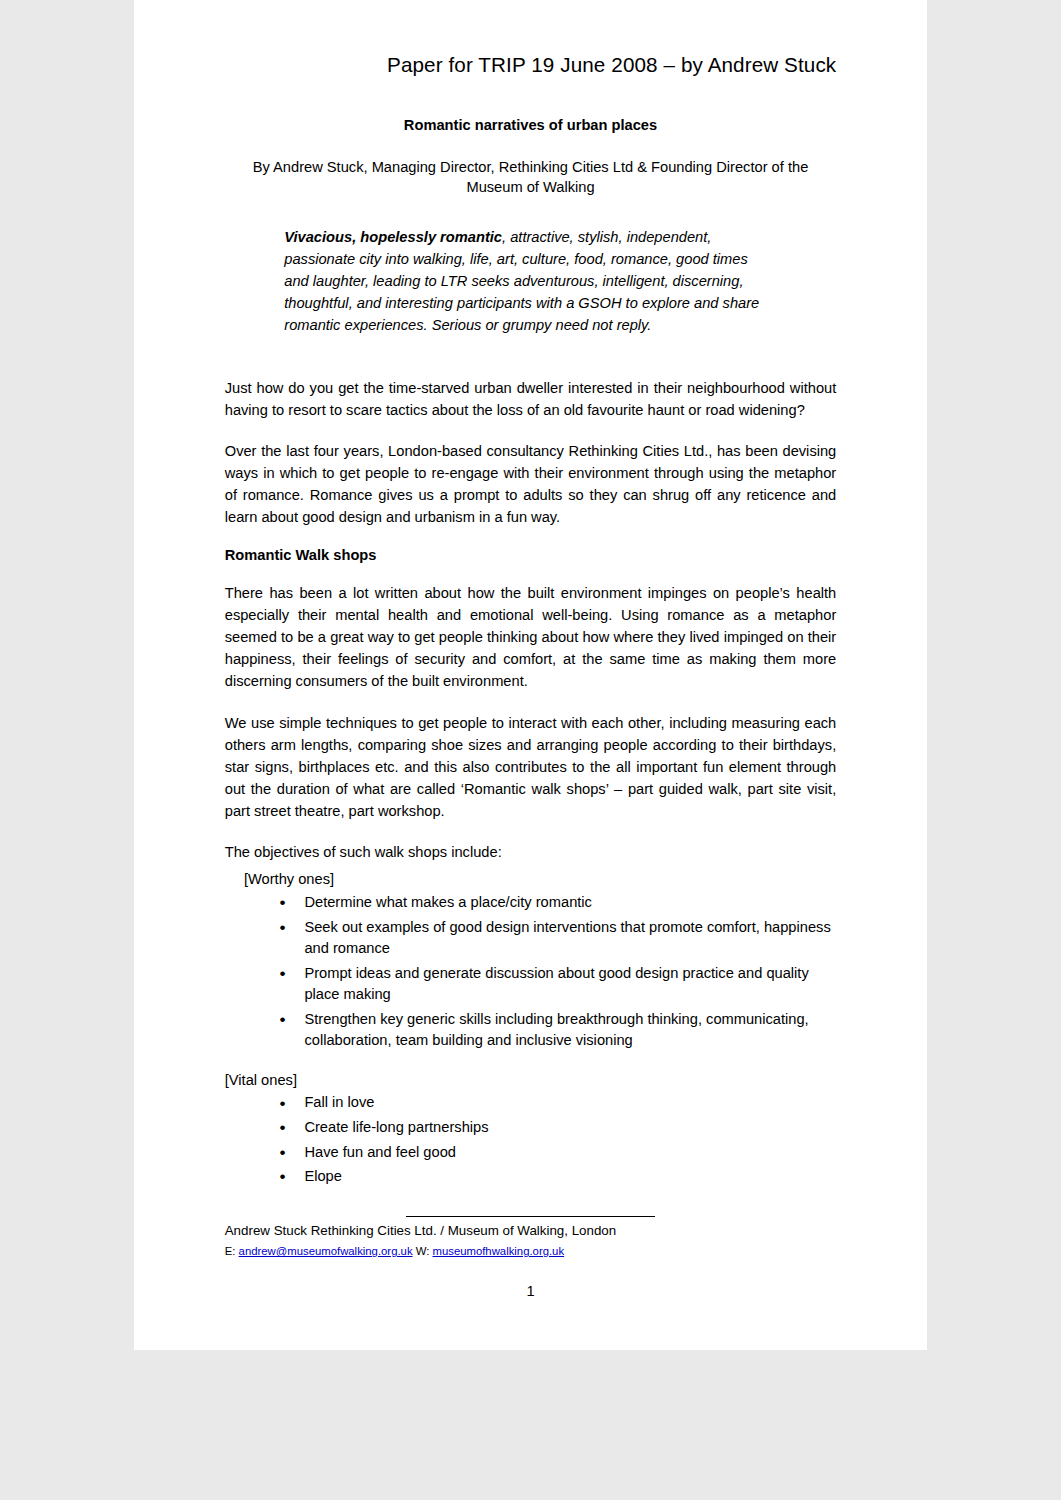Paper for TRIP 19 June 2008 – by Andrew Stuck
Romantic narratives of urban places
By Andrew Stuck, Managing Director, Rethinking Cities Ltd & Founding Director of the Museum of Walking
Vivacious, hopelessly romantic, attractive, stylish, independent, passionate city into walking, life, art, culture, food, romance, good times and laughter, leading to LTR seeks adventurous, intelligent, discerning, thoughtful, and interesting participants with a GSOH to explore and share romantic experiences. Serious or grumpy need not reply.
Just how do you get the time-starved urban dweller interested in their neighbourhood without having to resort to scare tactics about the loss of an old favourite haunt or road widening?
Over the last four years, London-based consultancy Rethinking Cities Ltd., has been devising ways in which to get people to re-engage with their environment through using the metaphor of romance. Romance gives us a prompt to adults so they can shrug off any reticence and learn about good design and urbanism in a fun way.
Romantic Walk shops
There has been a lot written about how the built environment impinges on people’s health especially their mental health and emotional well-being. Using romance as a metaphor seemed to be a great way to get people thinking about how where they lived impinged on their happiness, their feelings of security and comfort, at the same time as making them more discerning consumers of the built environment.
We use simple techniques to get people to interact with each other, including measuring each others arm lengths, comparing shoe sizes and arranging people according to their birthdays, star signs, birthplaces etc. and this also contributes to the all important fun element through out the duration of what are called ‘Romantic walk shops’ – part guided walk, part site visit, part street theatre, part workshop.
The objectives of such walk shops include:
[Worthy ones]
Determine what makes a place/city romantic
Seek out examples of good design interventions that promote comfort, happiness and romance
Prompt ideas and generate discussion about good design practice and quality place making
Strengthen key generic skills including breakthrough thinking, communicating, collaboration, team building and inclusive visioning
[Vital ones]
Fall in love
Create life-long partnerships
Have fun and feel good
Elope
Andrew Stuck Rethinking Cities Ltd. / Museum of Walking, London
E: andrew@museumofwalking.org.uk W: museumofhwalking.org.uk
1